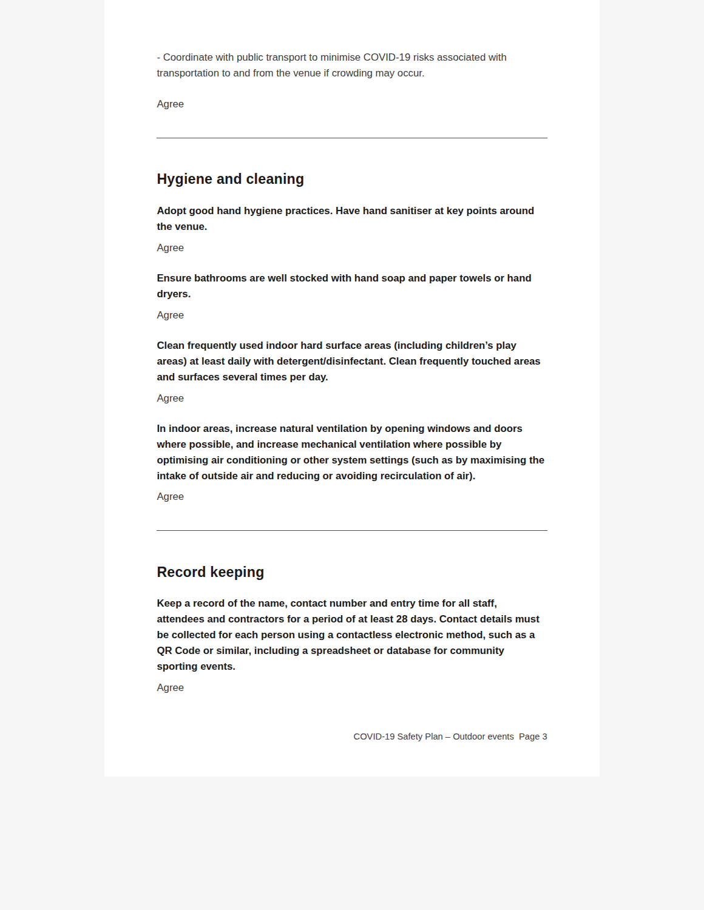- Coordinate with public transport to minimise COVID-19 risks associated with transportation to and from the venue if crowding may occur.
Agree
Hygiene and cleaning
Adopt good hand hygiene practices. Have hand sanitiser at key points around the venue.
Agree
Ensure bathrooms are well stocked with hand soap and paper towels or hand dryers.
Agree
Clean frequently used indoor hard surface areas (including children’s play areas) at least daily with detergent/disinfectant. Clean frequently touched areas and surfaces several times per day.
Agree
In indoor areas, increase natural ventilation by opening windows and doors where possible, and increase mechanical ventilation where possible by optimising air conditioning or other system settings (such as by maximising the intake of outside air and reducing or avoiding recirculation of air).
Agree
Record keeping
Keep a record of the name, contact number and entry time for all staff, attendees and contractors for a period of at least 28 days. Contact details must be collected for each person using a contactless electronic method, such as a QR Code or similar, including a spreadsheet or database for community sporting events.
Agree
COVID-19 Safety Plan – Outdoor events Page 3